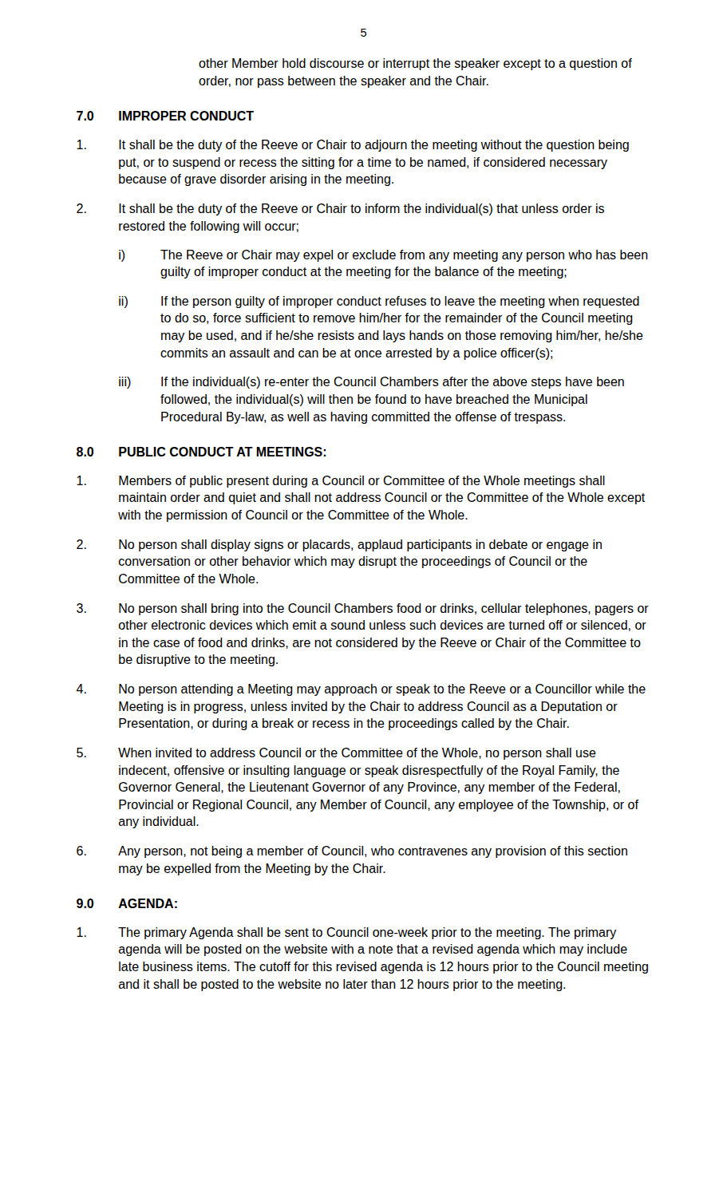5
other Member hold discourse or interrupt the speaker except to a question of order, nor pass between the speaker and the Chair.
7.0 IMPROPER CONDUCT
1.
It shall be the duty of the Reeve or Chair to adjourn the meeting without the question being put, or to suspend or recess the sitting for a time to be named, if considered necessary because of grave disorder arising in the meeting.
2.
It shall be the duty of the Reeve or Chair to inform the individual(s) that unless order is restored the following will occur;
i)
The Reeve or Chair may expel or exclude from any meeting any person who has been guilty of improper conduct at the meeting for the balance of the meeting;
ii)
If the person guilty of improper conduct refuses to leave the meeting when requested to do so, force sufficient to remove him/her for the remainder of the Council meeting may be used, and if he/she resists and lays hands on those removing him/her, he/she commits an assault and can be at once arrested by a police officer(s);
iii)
If the individual(s) re-enter the Council Chambers after the above steps have been followed, the individual(s) will then be found to have breached the Municipal Procedural By-law, as well as having committed the offense of trespass.
8.0 PUBLIC CONDUCT AT MEETINGS:
1.
Members of public present during a Council or Committee of the Whole meetings shall maintain order and quiet and shall not address Council or the Committee of the Whole except with the permission of Council or the Committee of the Whole.
2.
No person shall display signs or placards, applaud participants in debate or engage in conversation or other behavior which may disrupt the proceedings of Council or the Committee of the Whole.
3.
No person shall bring into the Council Chambers food or drinks, cellular telephones, pagers or other electronic devices which emit a sound unless such devices are turned off or silenced, or in the case of food and drinks, are not considered by the Reeve or Chair of the Committee to be disruptive to the meeting.
4.
No person attending a Meeting may approach or speak to the Reeve or a Councillor while the Meeting is in progress, unless invited by the Chair to address Council as a Deputation or Presentation, or during a break or recess in the proceedings called by the Chair.
5.
When invited to address Council or the Committee of the Whole, no person shall use indecent, offensive or insulting language or speak disrespectfully of the Royal Family, the Governor General, the Lieutenant Governor of any Province, any member of the Federal, Provincial or Regional Council, any Member of Council, any employee of the Township, or of any individual.
6.
Any person, not being a member of Council, who contravenes any provision of this section may be expelled from the Meeting by the Chair.
9.0 AGENDA:
1.
The primary Agenda shall be sent to Council one-week prior to the meeting. The primary agenda will be posted on the website with a note that a revised agenda which may include late business items. The cutoff for this revised agenda is 12 hours prior to the Council meeting and it shall be posted to the website no later than 12 hours prior to the meeting.